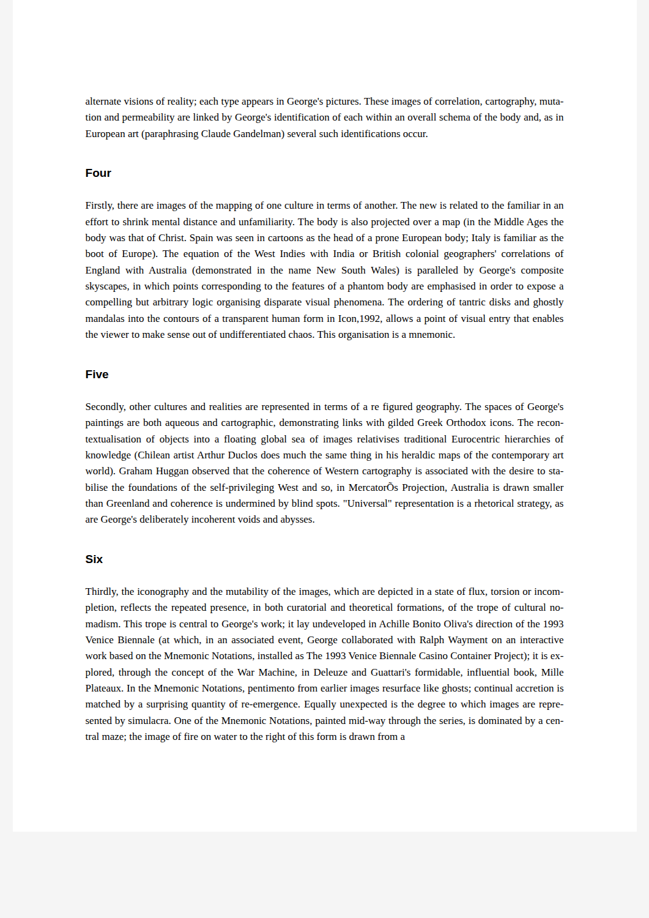alternate visions of reality; each type appears in George's pictures. These images of correlation, cartography, mutation and permeability are linked by George's identification of each within an overall schema of the body and, as in European art (paraphrasing Claude Gandelman) several such identifications occur.
Four
Firstly, there are images of the mapping of one culture in terms of another. The new is related to the familiar in an effort to shrink mental distance and unfamiliarity. The body is also projected over a map (in the Middle Ages the body was that of Christ. Spain was seen in cartoons as the head of a prone European body; Italy is familiar as the boot of Europe). The equation of the West Indies with India or British colonial geographers' correlations of England with Australia (demonstrated in the name New South Wales) is paralleled by George's composite skyscapes, in which points corresponding to the features of a phantom body are emphasised in order to expose a compelling but arbitrary logic organising disparate visual phenomena. The ordering of tantric disks and ghostly mandalas into the contours of a transparent human form in Icon,1992, allows a point of visual entry that enables the viewer to make sense out of undifferentiated chaos. This organisation is a mnemonic.
Five
Secondly, other cultures and realities are represented in terms of a re figured geography. The spaces of George's paintings are both aqueous and cartographic, demonstrating links with gilded Greek Orthodox icons. The recontextualisation of objects into a floating global sea of images relativises traditional Eurocentric hierarchies of knowledge (Chilean artist Arthur Duclos does much the same thing in his heraldic maps of the contemporary art world). Graham Huggan observed that the coherence of Western cartography is associated with the desire to stabilise the foundations of the self-privileging West and so, in MercatorÕs Projection, Australia is drawn smaller than Greenland and coherence is undermined by blind spots. "Universal" representation is a rhetorical strategy, as are George's deliberately incoherent voids and abysses.
Six
Thirdly, the iconography and the mutability of the images, which are depicted in a state of flux, torsion or incompletion, reflects the repeated presence, in both curatorial and theoretical formations, of the trope of cultural nomadism. This trope is central to George's work; it lay undeveloped in Achille Bonito Oliva's direction of the 1993 Venice Biennale (at which, in an associated event, George collaborated with Ralph Wayment on an interactive work based on the Mnemonic Notations, installed as The 1993 Venice Biennale Casino Container Project); it is explored, through the concept of the War Machine, in Deleuze and Guattari's formidable, influential book, Mille Plateaux. In the Mnemonic Notations, pentimento from earlier images resurface like ghosts; continual accretion is matched by a surprising quantity of re-emergence. Equally unexpected is the degree to which images are represented by simulacra. One of the Mnemonic Notations, painted mid-way through the series, is dominated by a central maze; the image of fire on water to the right of this form is drawn from a